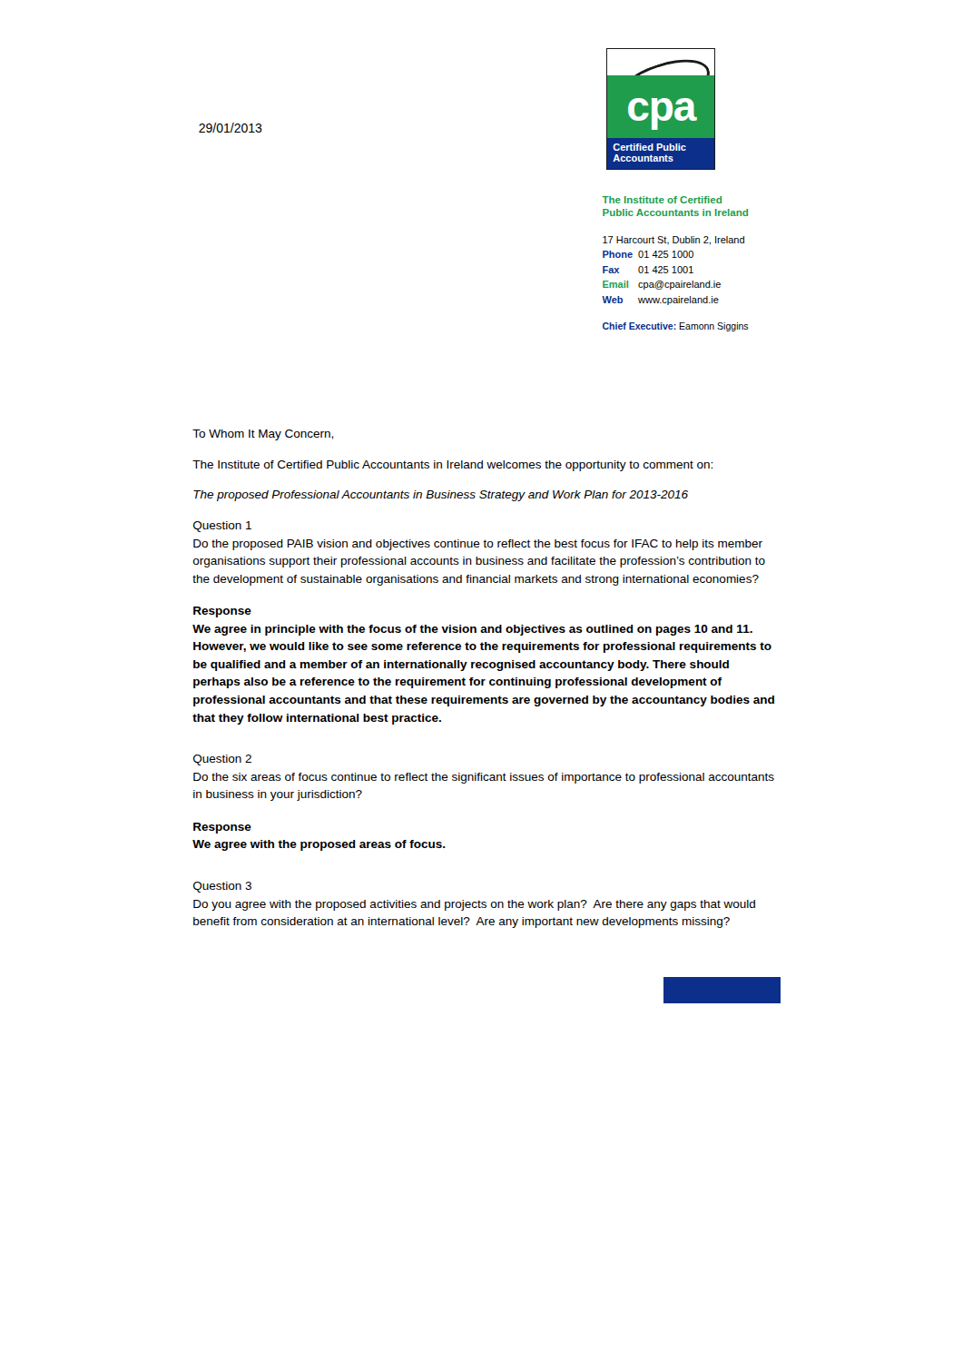cpa
Certified Public
Accountants
The Institute of Certified
Public Accountants in Ireland
17 Harcourt St, Dublin 2, Ireland
| Phone | 01 425 1000 |
| Fax | 01 425 1001 |
| Email | cpa@cpaireland.ie |
| Web | www.cpaireland.ie |
Chief Executive: Eamonn Siggins
29/01/2013
To Whom It May Concern,
The Institute of Certified Public Accountants in Ireland welcomes the opportunity to comment on:
The proposed Professional Accountants in Business Strategy and Work Plan for 2013-2016
Question 1
Do the proposed PAIB vision and objectives continue to reflect the best focus for IFAC to help its member organisations support their professional accounts in business and facilitate the profession’s contribution to the development of sustainable organisations and financial markets and strong international economies?
Response
We agree in principle with the focus of the vision and objectives as outlined on pages 10 and 11. However, we would like to see some reference to the requirements for professional requirements to be qualified and a member of an internationally recognised accountancy body. There should perhaps also be a reference to the requirement for continuing professional development of professional accountants and that these requirements are governed by the accountancy bodies and that they follow international best practice.
Question 2
Do the six areas of focus continue to reflect the significant issues of importance to professional accountants in business in your jurisdiction?
Response
We agree with the proposed areas of focus.
Question 3
Do you agree with the proposed activities and projects on the work plan? Are there any gaps that would benefit from consideration at an international level? Are any important new developments missing?